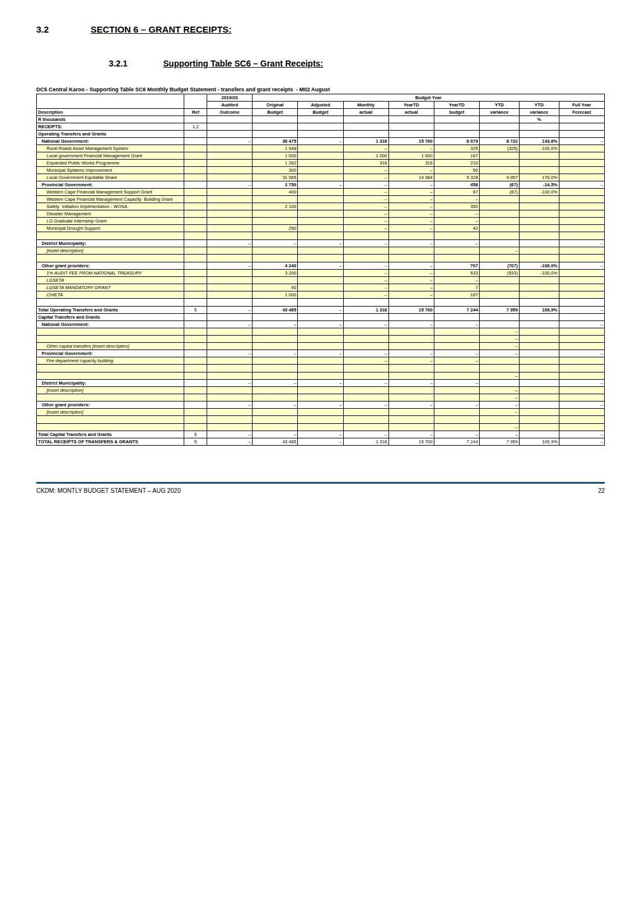3.2 SECTION 6 – GRANT RECEIPTS:
3.2.1 Supporting Table SC6 – Grant Receipts:
DC5 Central Karoo - Supporting Table SC6 Monthly Budget Statement - transfers and grant receipts - M02 August
| | | 2019/20 | Budget Year |
| --- | --- | --- | --- |
| Audited | Original | Adjusted | Monthly | YearTD | YearTD | YTD | YTD | Full Year |
| Description | Ref | Outcome | Budget | Budget | actual | actual | budget | variance | variance | Forecast |
| R thousands | | | | | | | | | % | |
| RECEIPTS: | 1,2 | | | | | | | | | |
| Operating Transfers and Grants | | | | | | | | | | |
| National Government: | | – | 36 475 | – | 1 316 | 15 700 | 6 079 | 8 732 | 143,6% | – |
| Rural Roads Asset Management System | | | 1 948 | | – | – | 325 | (325) | -100,0% | |
| Local government Financial Management Grant | | | 1 000 | | 1 000 | 1 000 | 167 | | | |
| Expanded Public Works Programme | | | 1 262 | | 316 | 316 | 210 | | | |
| Municipal Systems Improvement | | | 300 | | – | – | 50 | | | |
| Local Government Equitable Share | | | 31 965 | | – | 14 384 | 5 328 | 9 057 | 170,0% | |
| Provincial Government: | | – | 2 750 | – | – | – | 458 | (67) | -14,5% | – |
| Western Cape Financial Management Support Grant | | | 400 | | – | – | 67 | (67) | -100,0% | |
| Western Cape Financial Management Capacity Building Grant | | | | | – | – | – | | | |
| Safety Initiation Implimentation - WOSA | | | 2 100 | | – | – | 350 | | | |
| Disaster Management | | | | | – | – | – | | | |
| LG Graduate Internship Grant | | | | | – | – | – | | | |
| Municipal Drought Support | | | 250 | | – | – | 42 | | | |
| District Municipality: | | – | – | – | – | – | – | | | – |
| [insert description] | | | | | | | | – | | |
| Other grant providers: | | – | 4 240 | – | – | – | 707 | (707) | -100,0% | – |
| 1% AUDIT FEE FROM NATIONAL TREASURY | | | 3 200 | | – | – | 533 | (533) | -100,0% | |
| LGSETA | | | | | – | – | – | | | |
| LGSETA MANDATORY GRANT | | | 40 | | – | – | 7 | | | |
| CHIETA | | | 1 000 | | – | – | 167 | | | |
| Total Operating Transfers and Grants | 5 | – | 43 465 | – | 1 316 | 15 700 | 7 244 | 7 959 | 109,9% | – |
| Capital Transfers and Grants | | | | | | | | | | |
| National Government: | | – | – | – | – | – | – | | | – |
| | | | | | | | | – | | |
| | | | | | | | | – | | |
| Other capital transfers [insert description] | | | | | | | | – | | |
| Provincial Government: | | – | – | – | – | – | – | – | | – |
| Fire department capacity building | | | | | – | – | – | | | |
| | | | | | | | | – | | |
| District Municipality: | | – | – | – | – | – | – | | | – |
| [insert description] | | | | | | | | – | | |
| | | | | | | | | – | | |
| Other grant providers: | | – | – | – | – | – | – | – | | – |
| [insert description] | | | | | | | | – | | |
| | | | | | | | | – | | |
| Total Capital Transfers and Grants | 5 | – | – | – | – | – | – | – | | – |
| TOTAL RECEIPTS OF TRANSFERS & GRANTS | 5 | – | 43 465 | – | 1 316 | 15 700 | 7 244 | 7 959 | 109,9% | – |
CKDM: MONTLY BUDGET STATEMENT – AUG 2020 22